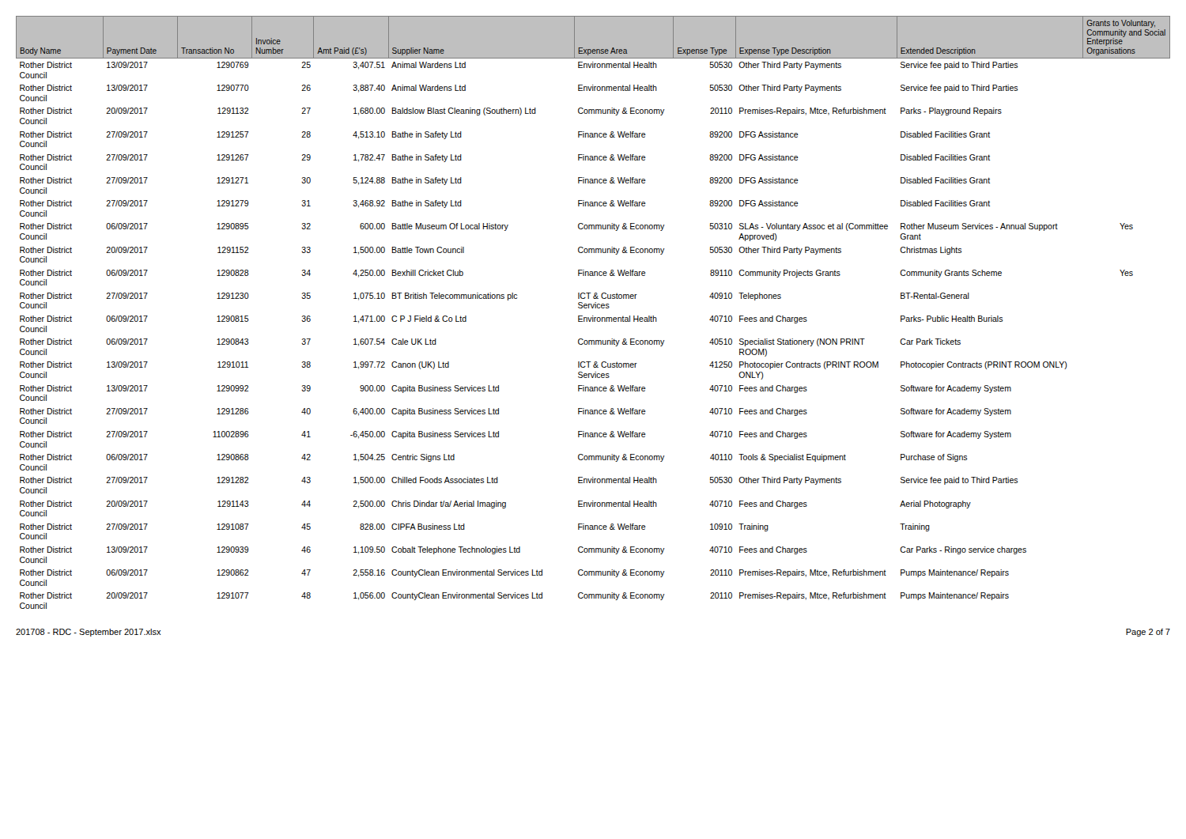| Body Name | Payment Date | Transaction No | Invoice Number | Amt Paid (£'s) | Supplier Name | Expense Area | Expense Type | Expense Type Description | Extended Description | Grants to Voluntary, Community and Social Enterprise Organisations |
| --- | --- | --- | --- | --- | --- | --- | --- | --- | --- | --- |
| Rother District Council | 13/09/2017 | 1290769 | 25 | 3,407.51 | Animal Wardens Ltd | Environmental Health | 50530 | Other Third Party Payments | Service fee paid to Third Parties | |
| Rother District Council | 13/09/2017 | 1290770 | 26 | 3,887.40 | Animal Wardens Ltd | Environmental Health | 50530 | Other Third Party Payments | Service fee paid to Third Parties | |
| Rother District Council | 20/09/2017 | 1291132 | 27 | 1,680.00 | Baldslow Blast Cleaning (Southern) Ltd | Community & Economy | 20110 | Premises-Repairs, Mtce, Refurbishment | Parks - Playground Repairs | |
| Rother District Council | 27/09/2017 | 1291257 | 28 | 4,513.10 | Bathe in Safety Ltd | Finance & Welfare | 89200 | DFG Assistance | Disabled Facilities Grant | |
| Rother District Council | 27/09/2017 | 1291267 | 29 | 1,782.47 | Bathe in Safety Ltd | Finance & Welfare | 89200 | DFG Assistance | Disabled Facilities Grant | |
| Rother District Council | 27/09/2017 | 1291271 | 30 | 5,124.88 | Bathe in Safety Ltd | Finance & Welfare | 89200 | DFG Assistance | Disabled Facilities Grant | |
| Rother District Council | 27/09/2017 | 1291279 | 31 | 3,468.92 | Bathe in Safety Ltd | Finance & Welfare | 89200 | DFG Assistance | Disabled Facilities Grant | |
| Rother District Council | 06/09/2017 | 1290895 | 32 | 600.00 | Battle Museum Of Local History | Community & Economy | 50310 | SLAs - Voluntary Assoc et al (Committee Approved) | Rother Museum Services - Annual Support Grant | Yes |
| Rother District Council | 20/09/2017 | 1291152 | 33 | 1,500.00 | Battle Town Council | Community & Economy | 50530 | Other Third Party Payments | Christmas Lights | |
| Rother District Council | 06/09/2017 | 1290828 | 34 | 4,250.00 | Bexhill Cricket Club | Finance & Welfare | 89110 | Community Projects Grants | Community Grants Scheme | Yes |
| Rother District Council | 27/09/2017 | 1291230 | 35 | 1,075.10 | BT British Telecommunications plc | ICT & Customer Services | 40910 | Telephones | BT-Rental-General | |
| Rother District Council | 06/09/2017 | 1290815 | 36 | 1,471.00 | C P J Field & Co Ltd | Environmental Health | 40710 | Fees and Charges | Parks- Public Health Burials | |
| Rother District Council | 06/09/2017 | 1290843 | 37 | 1,607.54 | Cale UK Ltd | Community & Economy | 40510 | Specialist Stationery (NON PRINT ROOM) | Car Park Tickets | |
| Rother District Council | 13/09/2017 | 1291011 | 38 | 1,997.72 | Canon (UK) Ltd | ICT & Customer Services | 41250 | Photocopier Contracts (PRINT ROOM ONLY) | Photocopier Contracts (PRINT ROOM ONLY) | |
| Rother District Council | 13/09/2017 | 1290992 | 39 | 900.00 | Capita Business Services Ltd | Finance & Welfare | 40710 | Fees and Charges | Software for Academy System | |
| Rother District Council | 27/09/2017 | 1291286 | 40 | 6,400.00 | Capita Business Services Ltd | Finance & Welfare | 40710 | Fees and Charges | Software for Academy System | |
| Rother District Council | 27/09/2017 | 11002896 | 41 | -6,450.00 | Capita Business Services Ltd | Finance & Welfare | 40710 | Fees and Charges | Software for Academy System | |
| Rother District Council | 06/09/2017 | 1290868 | 42 | 1,504.25 | Centric Signs Ltd | Community & Economy | 40110 | Tools & Specialist Equipment | Purchase of Signs | |
| Rother District Council | 27/09/2017 | 1291282 | 43 | 1,500.00 | Chilled Foods Associates Ltd | Environmental Health | 50530 | Other Third Party Payments | Service fee paid to Third Parties | |
| Rother District Council | 20/09/2017 | 1291143 | 44 | 2,500.00 | Chris Dindar t/a/ Aerial Imaging | Environmental Health | 40710 | Fees and Charges | Aerial Photography | |
| Rother District Council | 27/09/2017 | 1291087 | 45 | 828.00 | CIPFA Business Ltd | Finance & Welfare | 10910 | Training | Training | |
| Rother District Council | 13/09/2017 | 1290939 | 46 | 1,109.50 | Cobalt Telephone Technologies Ltd | Community & Economy | 40710 | Fees and Charges | Car Parks - Ringo service charges | |
| Rother District Council | 06/09/2017 | 1290862 | 47 | 2,558.16 | CountyClean Environmental Services Ltd | Community & Economy | 20110 | Premises-Repairs, Mtce, Refurbishment | Pumps Maintenance/ Repairs | |
| Rother District Council | 20/09/2017 | 1291077 | 48 | 1,056.00 | CountyClean Environmental Services Ltd | Community & Economy | 20110 | Premises-Repairs, Mtce, Refurbishment | Pumps Maintenance/ Repairs | |
201708 - RDC - September 2017.xlsx Page 2 of 7